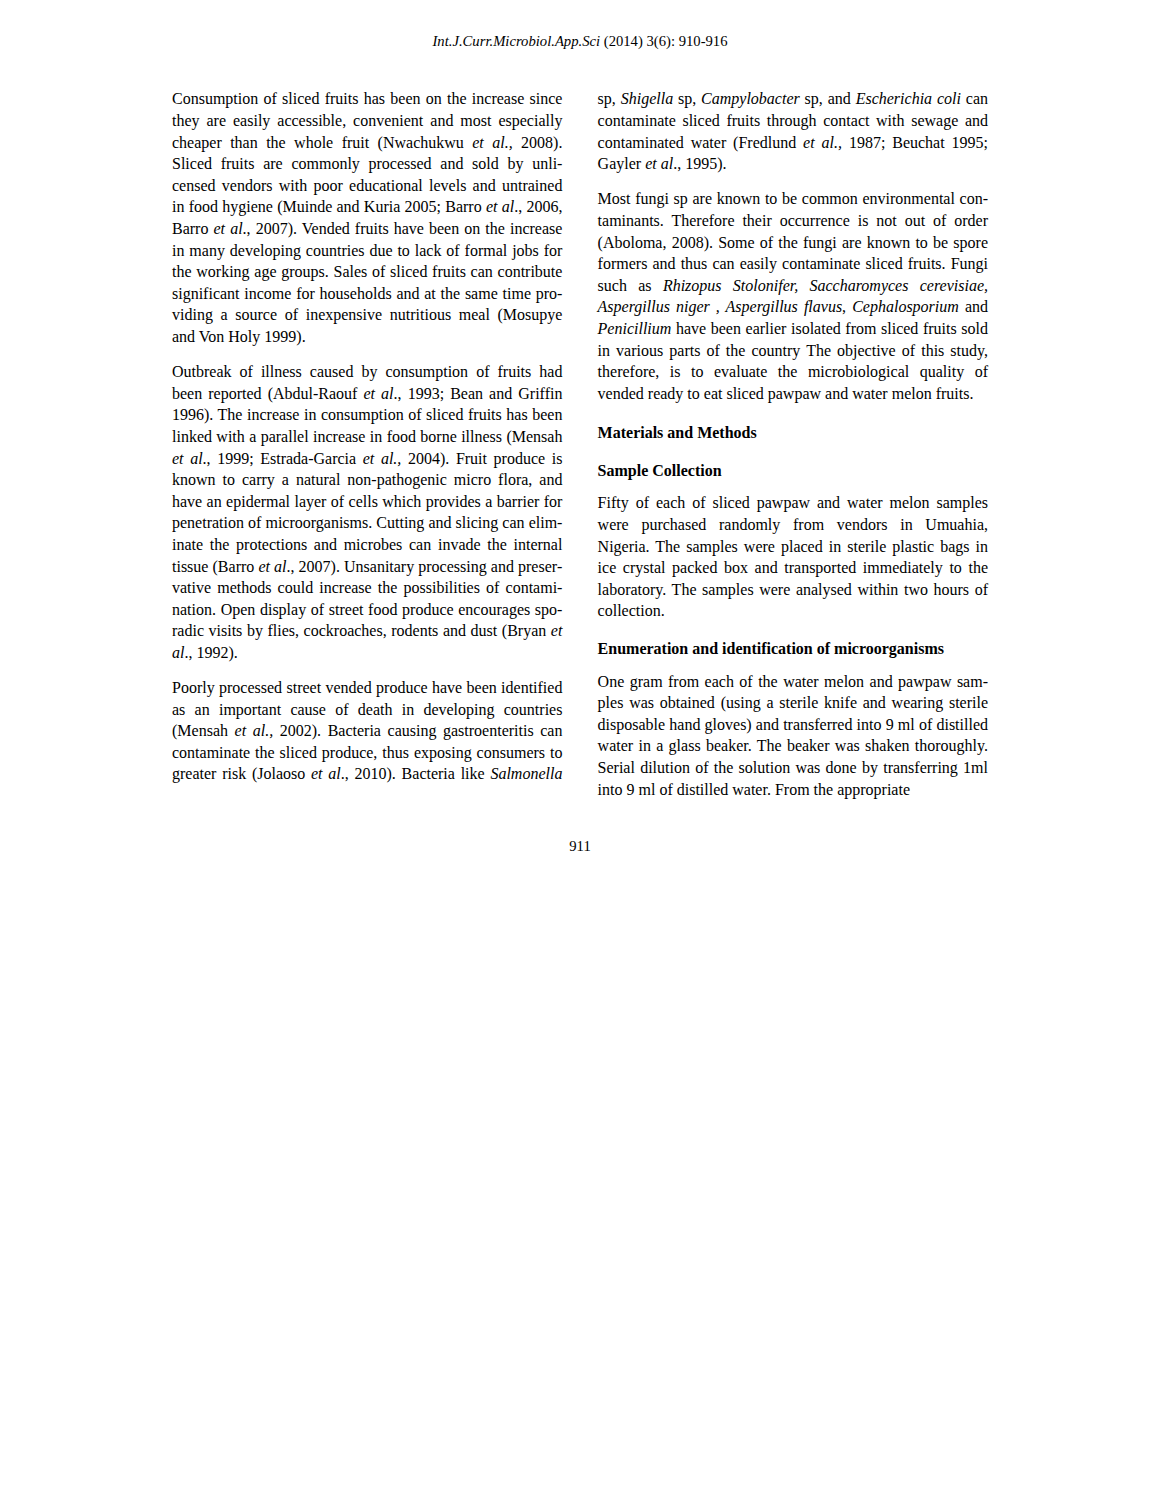Int.J.Curr.Microbiol.App.Sci (2014) 3(6): 910-916
Consumption of sliced fruits has been on the increase since they are easily accessible, convenient and most especially cheaper than the whole fruit (Nwachukwu et al., 2008). Sliced fruits are commonly processed and sold by unlicensed vendors with poor educational levels and untrained in food hygiene (Muinde and Kuria 2005; Barro et al., 2006, Barro et al., 2007). Vended fruits have been on the increase in many developing countries due to lack of formal jobs for the working age groups. Sales of sliced fruits can contribute significant income for households and at the same time providing a source of inexpensive nutritious meal (Mosupye and Von Holy 1999).
Outbreak of illness caused by consumption of fruits had been reported (Abdul-Raouf et al., 1993; Bean and Griffin 1996). The increase in consumption of sliced fruits has been linked with a parallel increase in food borne illness (Mensah et al., 1999; Estrada-Garcia et al., 2004). Fruit produce is known to carry a natural non-pathogenic micro flora, and have an epidermal layer of cells which provides a barrier for penetration of microorganisms. Cutting and slicing can eliminate the protections and microbes can invade the internal tissue (Barro et al., 2007). Unsanitary processing and preservative methods could increase the possibilities of contamination. Open display of street food produce encourages sporadic visits by flies, cockroaches, rodents and dust (Bryan et al., 1992).
Poorly processed street vended produce have been identified as an important cause of death in developing countries (Mensah et al., 2002). Bacteria causing gastroenteritis can contaminate the sliced produce, thus exposing consumers to greater risk (Jolaoso et al., 2010). Bacteria like Salmonella sp, Shigella sp, Campylobacter sp, and Escherichia coli can contaminate sliced fruits through contact with sewage and contaminated water (Fredlund et al., 1987; Beuchat 1995; Gayler et al., 1995).
Most fungi sp are known to be common environmental contaminants. Therefore their occurrence is not out of order (Aboloma, 2008). Some of the fungi are known to be spore formers and thus can easily contaminate sliced fruits. Fungi such as Rhizopus Stolonifer, Saccharomyces cerevisiae, Aspergillus niger , Aspergillus flavus, Cephalosporium and Penicillium have been earlier isolated from sliced fruits sold in various parts of the country The objective of this study, therefore, is to evaluate the microbiological quality of vended ready to eat sliced pawpaw and water melon fruits.
Materials and Methods
Sample Collection
Fifty of each of sliced pawpaw and water melon samples were purchased randomly from vendors in Umuahia, Nigeria. The samples were placed in sterile plastic bags in ice crystal packed box and transported immediately to the laboratory. The samples were analysed within two hours of collection.
Enumeration and identification of microorganisms
One gram from each of the water melon and pawpaw samples was obtained (using a sterile knife and wearing sterile disposable hand gloves) and transferred into 9 ml of distilled water in a glass beaker. The beaker was shaken thoroughly. Serial dilution of the solution was done by transferring 1ml into 9 ml of distilled water. From the appropriate
911